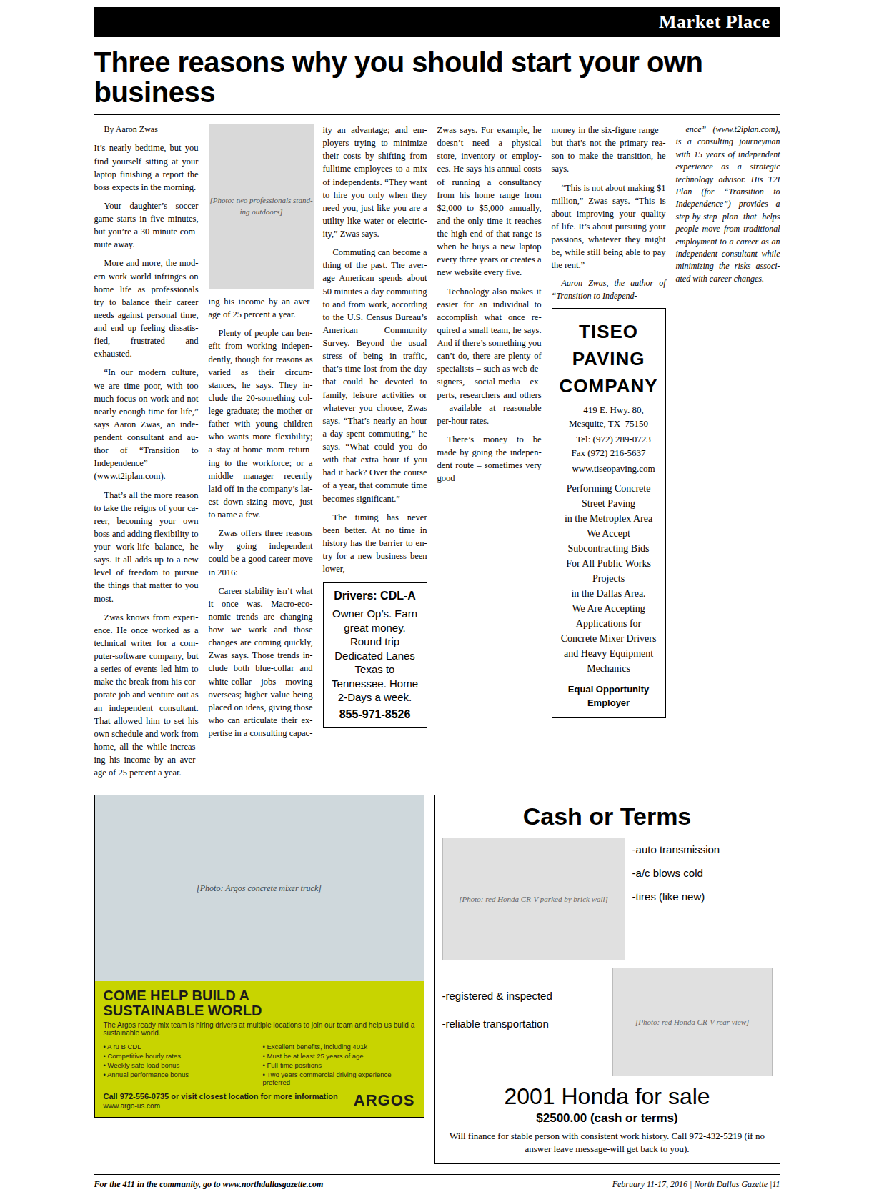Market Place
Three reasons why you should start your own business
By Aaron Zwas
It’s nearly bedtime, but you find yourself sitting at your laptop finishing a report the boss expects in the morning.
Your daughter’s soccer game starts in five minutes, but you’re a 30-minute commute away.
More and more, the modern work world infringes on home life as professionals try to balance their career needs against personal time, and end up feeling dissatisfied, frustrated and exhausted.
“In our modern culture, we are time poor, with too much focus on work and not nearly enough time for life,” says Aaron Zwas, an independent consultant and author of “Transition to Independence” (www.t2iplan.com).
That’s all the more reason to take the reigns of your career, becoming your own boss and adding flexibility to your work-life balance, he says. It all adds up to a new level of freedom to pursue the things that matter to you most.
Zwas knows from experience. He once worked as a technical writer for a computer-software company, but a series of events led him to make the break from his corporate job and venture out as an independent consultant. That allowed him to set his own schedule and work from home, all the while increasing his income by an average of 25 percent a year.
[Photo: two professionals standing outdoors]
ing his income by an average of 25 percent a year.
Plenty of people can benefit from working independently, though for reasons as varied as their circumstances, he says. They include the 20-something college graduate; the mother or father with young children who wants more flexibility; a stay-at-home mom returning to the workforce; or a middle manager recently laid off in the company’s latest down-sizing move, just to name a few.
Zwas offers three reasons why going independent could be a good career move in 2016:
Career stability isn’t what it once was. Macro-economic trends are changing how we work and those changes are coming quickly, Zwas says. Those trends include both blue-collar and white-collar jobs moving overseas; higher value being placed on ideas, giving those who can articulate their expertise in a consulting capac-
ity an advantage; and employers trying to minimize their costs by shifting from fulltime employees to a mix of independents. “They want to hire you only when they need you, just like you are a utility like water or electricity,” Zwas says.
Commuting can become a thing of the past. The average American spends about 50 minutes a day commuting to and from work, according to the U.S. Census Bureau’s American Community Survey. Beyond the usual stress of being in traffic, that’s time lost from the day that could be devoted to family, leisure activities or whatever you choose, Zwas says. “That’s nearly an hour a day spent commuting,” he says. “What could you do with that extra hour if you had it back? Over the course of a year, that commute time becomes significant.”
The timing has never been better. At no time in history has the barrier to entry for a new business been lower,
Drivers: CDL-A Owner Op’s. Earn great money. Round trip Dedicated Lanes Texas to Tennessee. Home 2-Days a week.
855-971-8526
Zwas says. For example, he doesn’t need a physical store, inventory or employees. He says his annual costs of running a consultancy from his home range from $2,000 to $5,000 annually, and the only time it reaches the high end of that range is when he buys a new laptop every three years or creates a new website every five.
Technology also makes it easier for an individual to accomplish what once required a small team, he says. And if there’s something you can’t do, there are plenty of specialists – such as web designers, social-media experts, researchers and others – available at reasonable per-hour rates.
There’s money to be made by going the independent route – sometimes very good
money in the six-figure range – but that’s not the primary reason to make the transition, he says.
“This is not about making $1 million,” Zwas says. “This is about improving your quality of life. It’s about pursuing your passions, whatever they might be, while still being able to pay the rent.”
Aaron Zwas, the author of “Transition to Independ-
TISEO PAVING COMPANY
419 E. Hwy. 80, Mesquite, TX 75150
Tel: (972) 289-0723 Fax (972) 216-5637
www.tiseopaving.com
Performing Concrete Street Paving
in the Metroplex Area
We Accept Subcontracting Bids
For All Public Works Projects
in the Dallas Area.
We Are Accepting Applications for Concrete Mixer Drivers and Heavy Equipment Mechanics
Equal Opportunity Employer
ence” (www.t2iplan.com), is a consulting journeyman with 15 years of independent experience as a strategic technology advisor. His T2I Plan (for “Transition to Independence”) provides a step-by-step plan that helps people move from traditional employment to a career as an independent consultant while minimizing the risks associated with career changes.
[Photo: Argos concrete mixer truck]
COME HELP BUILD A
SUSTAINABLE WORLD
The Argos ready mix team is hiring drivers at multiple locations to join our team and help us build a sustainable world.
• A ru B CDL
• Competitive hourly rates
• Weekly safe load bonus
• Annual performance bonus
• Excellent benefits, including 401k
• Must be at least 25 years of age
• Full-time positions
• Two years commercial driving experience preferred
Call 972-556-0735 or visit closest location for more information
www.argo-us.com
ARGOS
Cash or Terms
[Photo: red Honda CR-V parked by brick wall]
-auto transmission
-a/c blows cold
-tires (like new)
-registered & inspected
-reliable transportation
[Photo: red Honda CR-V rear view]
2001 Honda for sale
$2500.00 (cash or terms)
Will finance for stable person with consistent work history. Call 972-432-5219 (if no answer leave message-will get back to you).
For the 411 in the community, go to www.northdallasgazette.com
February 11-17, 2016 | North Dallas Gazette |11